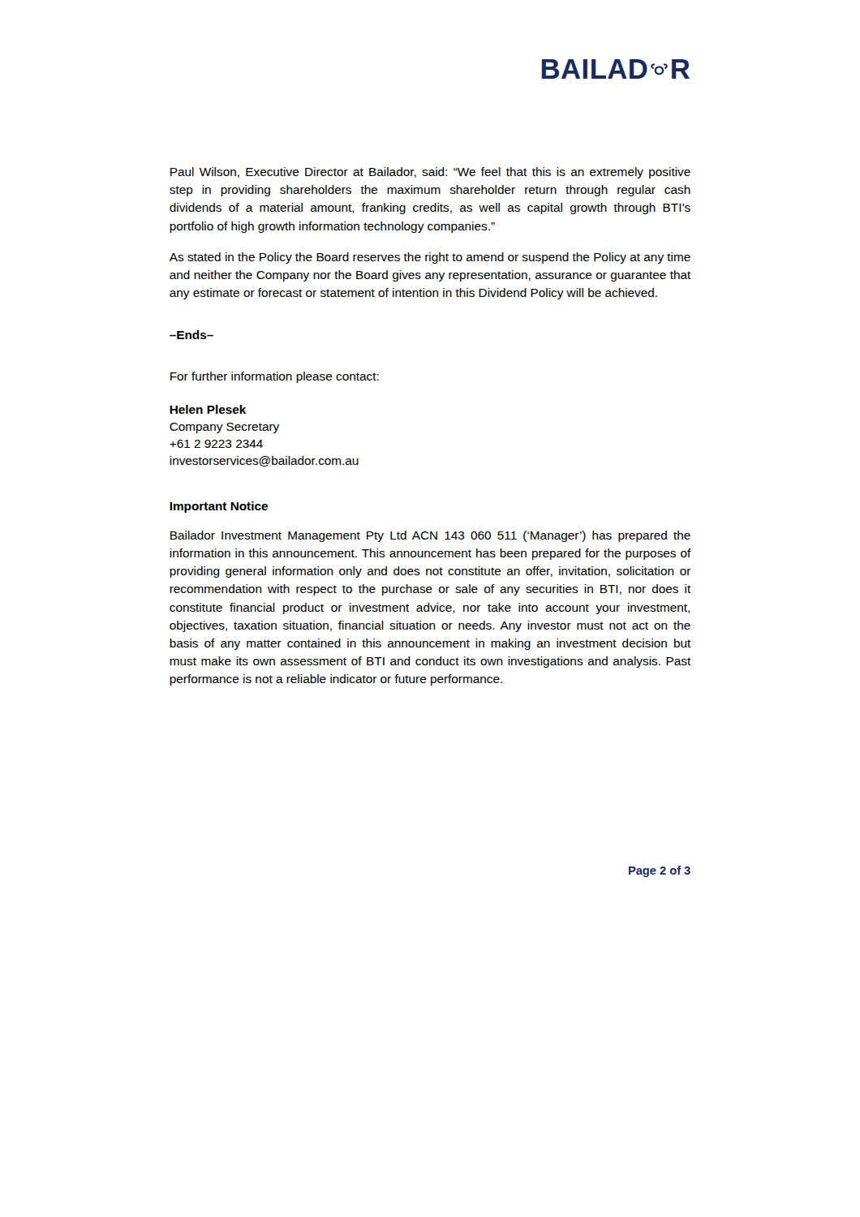BAILAD R
Paul Wilson, Executive Director at Bailador, said: “We feel that this is an extremely positive step in providing shareholders the maximum shareholder return through regular cash dividends of a material amount, franking credits, as well as capital growth through BTI’s portfolio of high growth information technology companies.”
As stated in the Policy the Board reserves the right to amend or suspend the Policy at any time and neither the Company nor the Board gives any representation, assurance or guarantee that any estimate or forecast or statement of intention in this Dividend Policy will be achieved.
–Ends–
For further information please contact:
Helen Plesek
Company Secretary
+61 2 9223 2344
investorservices@bailador.com.au
Important Notice
Bailador Investment Management Pty Ltd ACN 143 060 511 (‘Manager’) has prepared the information in this announcement. This announcement has been prepared for the purposes of providing general information only and does not constitute an offer, invitation, solicitation or recommendation with respect to the purchase or sale of any securities in BTI, nor does it constitute financial product or investment advice, nor take into account your investment, objectives, taxation situation, financial situation or needs. Any investor must not act on the basis of any matter contained in this announcement in making an investment decision but must make its own assessment of BTI and conduct its own investigations and analysis. Past performance is not a reliable indicator or future performance.
Page 2 of 3